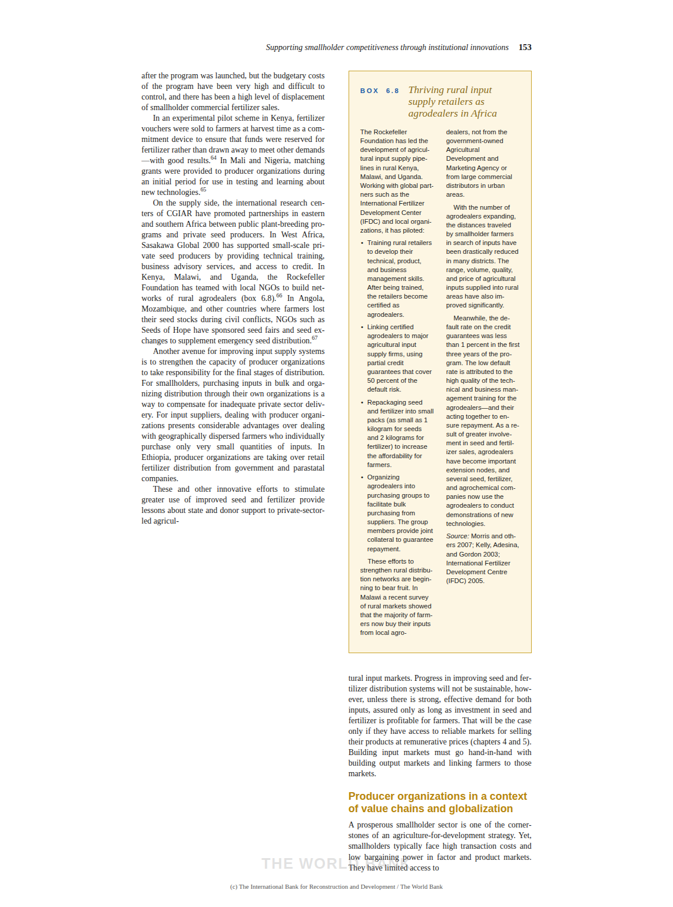Supporting smallholder competitiveness through institutional innovations 153
after the program was launched, but the budgetary costs of the program have been very high and difficult to control, and there has been a high level of displacement of smallholder commercial fertilizer sales.
In an experimental pilot scheme in Kenya, fertilizer vouchers were sold to farmers at harvest time as a commitment device to ensure that funds were reserved for fertilizer rather than drawn away to meet other demands—with good results.64 In Mali and Nigeria, matching grants were provided to producer organizations during an initial period for use in testing and learning about new technologies.65
On the supply side, the international research centers of CGIAR have promoted partnerships in eastern and southern Africa between public plant-breeding programs and private seed producers. In West Africa, Sasakawa Global 2000 has supported small-scale private seed producers by providing technical training, business advisory services, and access to credit. In Kenya, Malawi, and Uganda, the Rockefeller Foundation has teamed with local NGOs to build networks of rural agrodealers (box 6.8).66 In Angola, Mozambique, and other countries where farmers lost their seed stocks during civil conflicts, NGOs such as Seeds of Hope have sponsored seed fairs and seed exchanges to supplement emergency seed distribution.67
Another avenue for improving input supply systems is to strengthen the capacity of producer organizations to take responsibility for the final stages of distribution. For smallholders, purchasing inputs in bulk and organizing distribution through their own organizations is a way to compensate for inadequate private sector delivery. For input suppliers, dealing with producer organizations presents considerable advantages over dealing with geographically dispersed farmers who individually purchase only very small quantities of inputs. In Ethiopia, producer organizations are taking over retail fertilizer distribution from government and parastatal companies.
These and other innovative efforts to stimulate greater use of improved seed and fertilizer provide lessons about state and donor support to private-sector-led agricul-
BOX 6.8
Thriving rural input supply retailers as agrodealers in Africa
The Rockefeller Foundation has led the development of agricultural input supply pipelines in rural Kenya, Malawi, and Uganda. Working with global partners such as the International Fertilizer Development Center (IFDC) and local organizations, it has piloted:
Training rural retailers to develop their technical, product, and business management skills. After being trained, the retailers become certified as agrodealers.
Linking certified agrodealers to major agricultural input supply firms, using partial credit guarantees that cover 50 percent of the default risk.
Repackaging seed and fertilizer into small packs (as small as 1 kilogram for seeds and 2 kilograms for fertilizer) to increase the affordability for farmers.
Organizing agrodealers into purchasing groups to facilitate bulk purchasing from suppliers. The group members provide joint collateral to guarantee repayment.
These efforts to strengthen rural distribution networks are beginning to bear fruit. In Malawi a recent survey of rural markets showed that the majority of farmers now buy their inputs from local agro-
dealers, not from the government-owned Agricultural Development and Marketing Agency or from large commercial distributors in urban areas.
With the number of agrodealers expanding, the distances traveled by smallholder farmers in search of inputs have been drastically reduced in many districts. The range, volume, quality, and price of agricultural inputs supplied into rural areas have also improved significantly.
Meanwhile, the default rate on the credit guarantees was less than 1 percent in the first three years of the program. The low default rate is attributed to the high quality of the technical and business management training for the agrodealers—and their acting together to ensure repayment. As a result of greater involvement in seed and fertilizer sales, agrodealers have become important extension nodes, and several seed, fertilizer, and agrochemical companies now use the agrodealers to conduct demonstrations of new technologies.
Source: Morris and others 2007; Kelly, Adesina, and Gordon 2003; International Fertilizer Development Centre (IFDC) 2005.
tural input markets. Progress in improving seed and fertilizer distribution systems will not be sustainable, however, unless there is strong, effective demand for both inputs, assured only as long as investment in seed and fertilizer is profitable for farmers. That will be the case only if they have access to reliable markets for selling their products at remunerative prices (chapters 4 and 5). Building input markets must go hand-in-hand with building output markets and linking farmers to those markets.
Producer organizations in a context of value chains and globalization
A prosperous smallholder sector is one of the cornerstones of an agriculture-for-development strategy. Yet, smallholders typically face high transaction costs and low bargaining power in factor and product markets. They have limited access to
THE WORLD BANK
(c) The International Bank for Reconstruction and Development / The World Bank